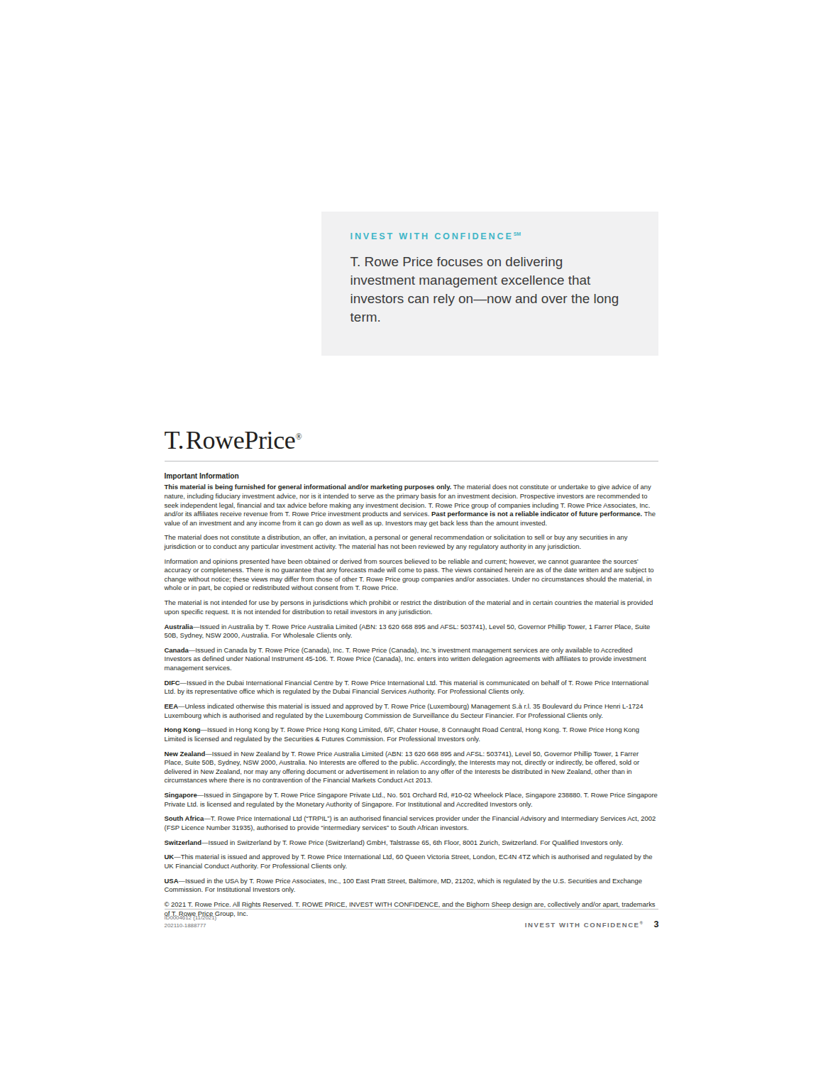Invest with ConfidenceSM
T. Rowe Price focuses on delivering investment management excellence that investors can rely on—now and over the long term.
T. RowePrice®
Important Information
This material is being furnished for general informational and/or marketing purposes only. The material does not constitute or undertake to give advice of any nature, including fiduciary investment advice, nor is it intended to serve as the primary basis for an investment decision. Prospective investors are recommended to seek independent legal, financial and tax advice before making any investment decision. T. Rowe Price group of companies including T. Rowe Price Associates, Inc. and/or its affiliates receive revenue from T. Rowe Price investment products and services. Past performance is not a reliable indicator of future performance. The value of an investment and any income from it can go down as well as up. Investors may get back less than the amount invested.
The material does not constitute a distribution, an offer, an invitation, a personal or general recommendation or solicitation to sell or buy any securities in any jurisdiction or to conduct any particular investment activity. The material has not been reviewed by any regulatory authority in any jurisdiction.
Information and opinions presented have been obtained or derived from sources believed to be reliable and current; however, we cannot guarantee the sources’ accuracy or completeness. There is no guarantee that any forecasts made will come to pass. The views contained herein are as of the date written and are subject to change without notice; these views may differ from those of other T. Rowe Price group companies and/or associates. Under no circumstances should the material, in whole or in part, be copied or redistributed without consent from T. Rowe Price.
The material is not intended for use by persons in jurisdictions which prohibit or restrict the distribution of the material and in certain countries the material is provided upon specific request. It is not intended for distribution to retail investors in any jurisdiction.
Australia—Issued in Australia by T. Rowe Price Australia Limited (ABN: 13 620 668 895 and AFSL: 503741), Level 50, Governor Phillip Tower, 1 Farrer Place, Suite 50B, Sydney, NSW 2000, Australia. For Wholesale Clients only.
Canada—Issued in Canada by T. Rowe Price (Canada), Inc. T. Rowe Price (Canada), Inc.’s investment management services are only available to Accredited Investors as defined under National Instrument 45-106. T. Rowe Price (Canada), Inc. enters into written delegation agreements with affiliates to provide investment management services.
DIFC—Issued in the Dubai International Financial Centre by T. Rowe Price International Ltd. This material is communicated on behalf of T. Rowe Price International Ltd. by its representative office which is regulated by the Dubai Financial Services Authority. For Professional Clients only.
EEA—Unless indicated otherwise this material is issued and approved by T. Rowe Price (Luxembourg) Management S.à r.l. 35 Boulevard du Prince Henri L-1724 Luxembourg which is authorised and regulated by the Luxembourg Commission de Surveillance du Secteur Financier. For Professional Clients only.
Hong Kong—Issued in Hong Kong by T. Rowe Price Hong Kong Limited, 6/F, Chater House, 8 Connaught Road Central, Hong Kong. T. Rowe Price Hong Kong Limited is licensed and regulated by the Securities & Futures Commission. For Professional Investors only.
New Zealand—Issued in New Zealand by T. Rowe Price Australia Limited (ABN: 13 620 668 895 and AFSL: 503741), Level 50, Governor Phillip Tower, 1 Farrer Place, Suite 50B, Sydney, NSW 2000, Australia. No Interests are offered to the public. Accordingly, the Interests may not, directly or indirectly, be offered, sold or delivered in New Zealand, nor may any offering document or advertisement in relation to any offer of the Interests be distributed in New Zealand, other than in circumstances where there is no contravention of the Financial Markets Conduct Act 2013.
Singapore—Issued in Singapore by T. Rowe Price Singapore Private Ltd., No. 501 Orchard Rd, #10-02 Wheelock Place, Singapore 238880. T. Rowe Price Singapore Private Ltd. is licensed and regulated by the Monetary Authority of Singapore. For Institutional and Accredited Investors only.
South Africa—T. Rowe Price International Ltd (“TRPIL”) is an authorised financial services provider under the Financial Advisory and Intermediary Services Act, 2002 (FSP Licence Number 31935), authorised to provide “intermediary services” to South African investors.
Switzerland—Issued in Switzerland by T. Rowe Price (Switzerland) GmbH, Talstrasse 65, 6th Floor, 8001 Zurich, Switzerland. For Qualified Investors only.
UK—This material is issued and approved by T. Rowe Price International Ltd, 60 Queen Victoria Street, London, EC4N 4TZ which is authorised and regulated by the UK Financial Conduct Authority. For Professional Clients only.
USA—Issued in the USA by T. Rowe Price Associates, Inc., 100 East Pratt Street, Baltimore, MD, 21202, which is regulated by the U.S. Securities and Exchange Commission. For Institutional Investors only.
© 2021 T. Rowe Price. All Rights Reserved. T. ROWE PRICE, INVEST WITH CONFIDENCE, and the Bighorn Sheep design are, collectively and/or apart, trademarks of T. Rowe Price Group, Inc.
ID0004612 (11/2021)
202110-1888777
INVEST WITH CONFIDENCE® 3